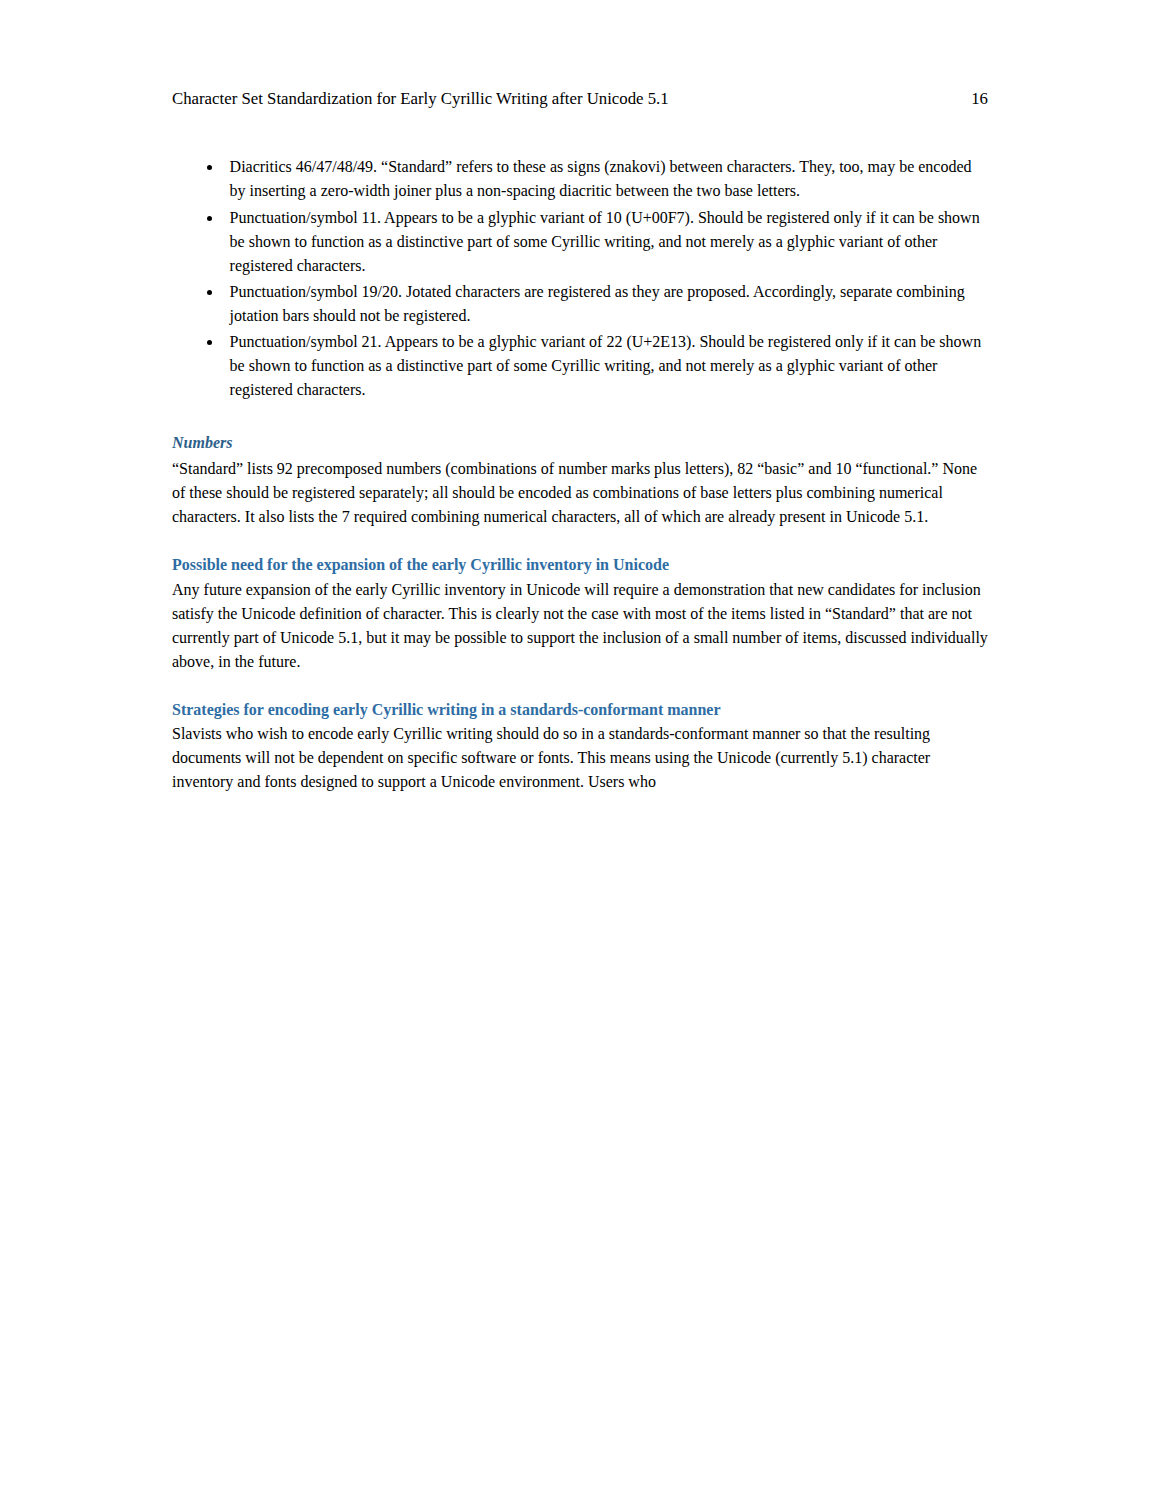Character Set Standardization for Early Cyrillic Writing after Unicode 5.1 16
Diacritics 46/47/48/49. “Standard” refers to these as signs (znakovi) between characters. They, too, may be encoded by inserting a zero-width joiner plus a non-spacing diacritic between the two base letters.
Punctuation/symbol 11. Appears to be a glyphic variant of 10 (U+00F7). Should be registered only if it can be shown be shown to function as a distinctive part of some Cyrillic writing, and not merely as a glyphic variant of other registered characters.
Punctuation/symbol 19/20. Jotated characters are registered as they are proposed. Accordingly, separate combining jotation bars should not be registered.
Punctuation/symbol 21. Appears to be a glyphic variant of 22 (U+2E13). Should be registered only if it can be shown be shown to function as a distinctive part of some Cyrillic writing, and not merely as a glyphic variant of other registered characters.
Numbers
“Standard” lists 92 precomposed numbers (combinations of number marks plus letters), 82 “basic” and 10 “functional.” None of these should be registered separately; all should be encoded as combinations of base letters plus combining numerical characters. It also lists the 7 required combining numerical characters, all of which are already present in Unicode 5.1.
Possible need for the expansion of the early Cyrillic inventory in Unicode
Any future expansion of the early Cyrillic inventory in Unicode will require a demonstration that new candidates for inclusion satisfy the Unicode definition of character. This is clearly not the case with most of the items listed in “Standard” that are not currently part of Unicode 5.1, but it may be possible to support the inclusion of a small number of items, discussed individually above, in the future.
Strategies for encoding early Cyrillic writing in a standards-conformant manner
Slavists who wish to encode early Cyrillic writing should do so in a standards-conformant manner so that the resulting documents will not be dependent on specific software or fonts. This means using the Unicode (currently 5.1) character inventory and fonts designed to support a Unicode environment. Users who